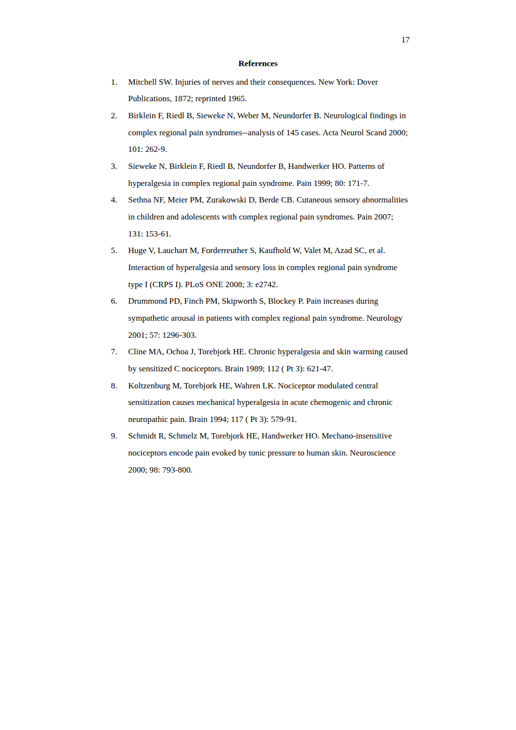17
References
Mitchell SW. Injuries of nerves and their consequences. New York: Dover Publications, 1872; reprinted 1965.
Birklein F, Riedl B, Sieweke N, Weber M, Neundorfer B. Neurological findings in complex regional pain syndromes--analysis of 145 cases. Acta Neurol Scand 2000; 101: 262-9.
Sieweke N, Birklein F, Riedl B, Neundorfer B, Handwerker HO. Patterns of hyperalgesia in complex regional pain syndrome. Pain 1999; 80: 171-7.
Sethna NF, Meier PM, Zurakowski D, Berde CB. Cutaneous sensory abnormalities in children and adolescents with complex regional pain syndromes. Pain 2007; 131: 153-61.
Huge V, Lauchart M, Forderreuther S, Kaufhold W, Valet M, Azad SC, et al. Interaction of hyperalgesia and sensory loss in complex regional pain syndrome type I (CRPS I). PLoS ONE 2008; 3: e2742.
Drummond PD, Finch PM, Skipworth S, Blockey P. Pain increases during sympathetic arousal in patients with complex regional pain syndrome. Neurology 2001; 57: 1296-303.
Cline MA, Ochoa J, Torebjork HE. Chronic hyperalgesia and skin warming caused by sensitized C nociceptors. Brain 1989; 112 ( Pt 3): 621-47.
Koltzenburg M, Torebjork HE, Wahren LK. Nociceptor modulated central sensitization causes mechanical hyperalgesia in acute chemogenic and chronic neuropathic pain. Brain 1994; 117 ( Pt 3): 579-91.
Schmidt R, Schmelz M, Torebjork HE, Handwerker HO. Mechano-insensitive nociceptors encode pain evoked by tonic pressure to human skin. Neuroscience 2000; 98: 793-800.